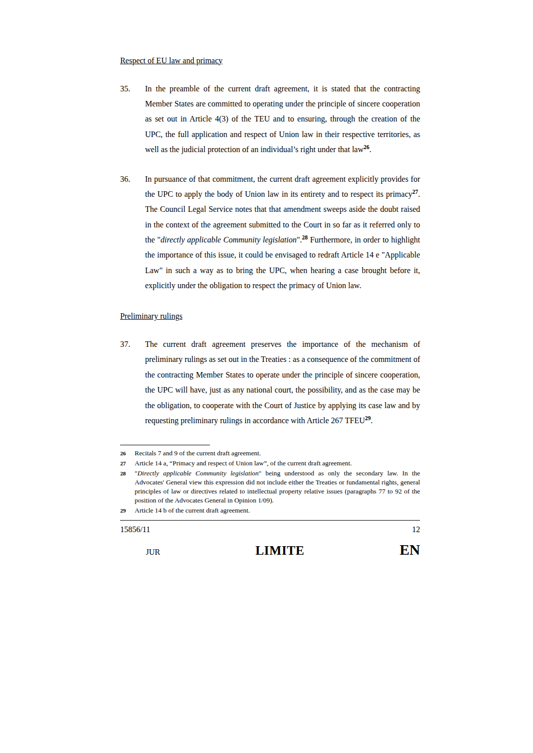Respect of EU law and primacy
35.
In the preamble of the current draft agreement, it is stated that the contracting Member States are committed to operating under the principle of sincere cooperation as set out in Article 4(3) of the TEU and to ensuring, through the creation of the UPC, the full application and respect of Union law in their respective territories, as well as the judicial protection of an individual’s right under that law26.
36.
In pursuance of that commitment, the current draft agreement explicitly provides for the UPC to apply the body of Union law in its entirety and to respect its primacy27. The Council Legal Service notes that that amendment sweeps aside the doubt raised in the context of the agreement submitted to the Court in so far as it referred only to the "directly applicable Community legislation".28 Furthermore, in order to highlight the importance of this issue, it could be envisaged to redraft Article 14 e "Applicable Law" in such a way as to bring the UPC, when hearing a case brought before it, explicitly under the obligation to respect the primacy of Union law.
Preliminary rulings
37.
The current draft agreement preserves the importance of the mechanism of preliminary rulings as set out in the Treaties : as a consequence of the commitment of the contracting Member States to operate under the principle of sincere cooperation, the UPC will have, just as any national court, the possibility, and as the case may be the obligation, to cooperate with the Court of Justice by applying its case law and by requesting preliminary rulings in accordance with Article 267 TFEU29.
26
Recitals 7 and 9 of the current draft agreement.
27
Article 14 a, “Primacy and respect of Union law”, of the current draft agreement.
28
"Directly applicable Community legislation" being understood as only the secondary law. In the Advocates' General view this expression did not include either the Treaties or fundamental rights, general principles of law or directives related to intellectual property relative issues (paragraphs 77 to 92 of the position of the Advocates General in Opinion 1/09).
29
Article 14 b of the current draft agreement.
15856/11
12
JUR
LIMITE
EN